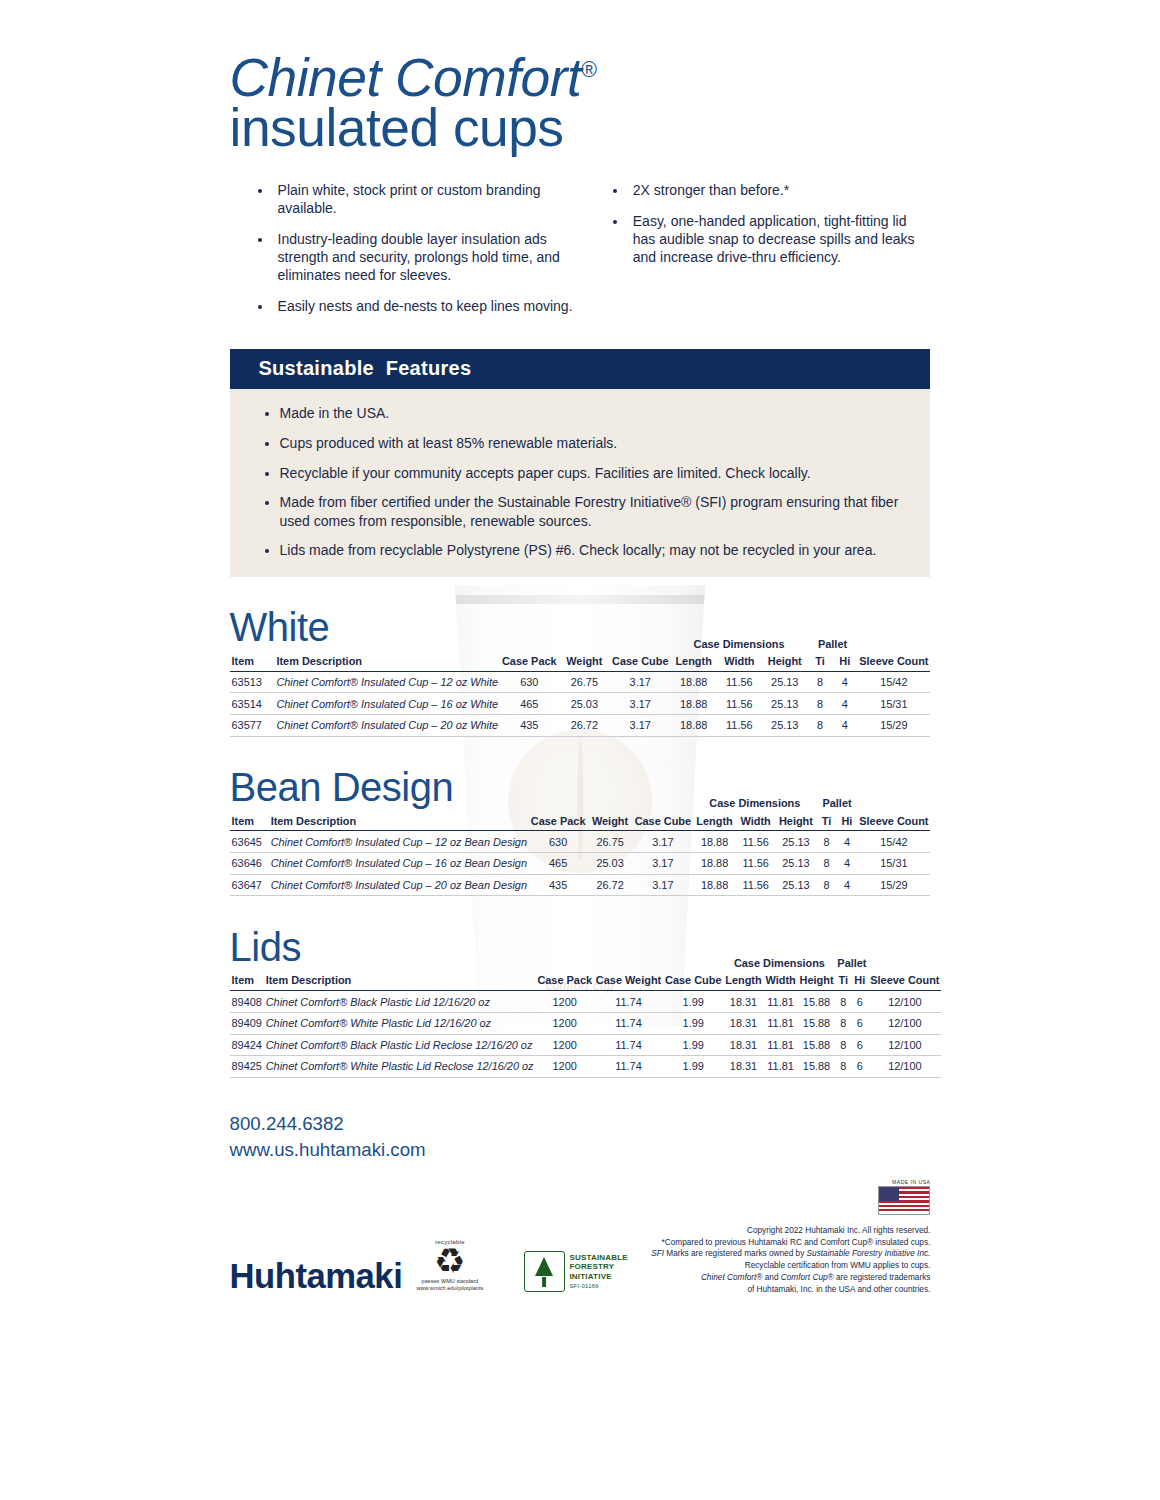comfort cup
Chinet Comfort® insulated cups
Plain white, stock print or custom branding available.
Industry-leading double layer insulation ads strength and security, prolongs hold time, and eliminates need for sleeves.
Easily nests and de-nests to keep lines moving.
2X stronger than before.*
Easy, one-handed application, tight-fitting lid has audible snap to decrease spills and leaks and increase drive-thru efficiency.
Sustainable Features
Made in the USA.
Cups produced with at least 85% renewable materials.
Recyclable if your community accepts paper cups. Facilities are limited. Check locally.
Made from fiber certified under the Sustainable Forestry Initiative® (SFI) program ensuring that fiber used comes from responsible, renewable sources.
Lids made from recyclable Polystyrene (PS) #6. Check locally; may not be recycled in your area.
White
| | Case Dimensions | Pallet | |
| --- | --- | --- | --- |
| Item | Item Description | Case Pack | Weight | Case Cube | Length | Width | Height | Ti | Hi | Sleeve Count |
| 63513 | Chinet Comfort® Insulated Cup – 12 oz White | 630 | 26.75 | 3.17 | 18.88 | 11.56 | 25.13 | 8 | 4 | 15/42 |
| 63514 | Chinet Comfort® Insulated Cup – 16 oz White | 465 | 25.03 | 3.17 | 18.88 | 11.56 | 25.13 | 8 | 4 | 15/31 |
| 63577 | Chinet Comfort® Insulated Cup – 20 oz White | 435 | 26.72 | 3.17 | 18.88 | 11.56 | 25.13 | 8 | 4 | 15/29 |
Bean Design
| | Case Dimensions | Pallet | |
| --- | --- | --- | --- |
| Item | Item Description | Case Pack | Weight | Case Cube | Length | Width | Height | Ti | Hi | Sleeve Count |
| 63645 | Chinet Comfort® Insulated Cup – 12 oz Bean Design | 630 | 26.75 | 3.17 | 18.88 | 11.56 | 25.13 | 8 | 4 | 15/42 |
| 63646 | Chinet Comfort® Insulated Cup – 16 oz Bean Design | 465 | 25.03 | 3.17 | 18.88 | 11.56 | 25.13 | 8 | 4 | 15/31 |
| 63647 | Chinet Comfort® Insulated Cup – 20 oz Bean Design | 435 | 26.72 | 3.17 | 18.88 | 11.56 | 25.13 | 8 | 4 | 15/29 |
Lids
| | Case Dimensions | Pallet | |
| --- | --- | --- | --- |
| Item | Item Description | Case Pack | Case Weight | Case Cube | Length | Width | Height | Ti | Hi | Sleeve Count |
| 89408 | Chinet Comfort® Black Plastic Lid 12/16/20 oz | 1200 | 11.74 | 1.99 | 18.31 | 11.81 | 15.88 | 8 | 6 | 12/100 |
| 89409 | Chinet Comfort® White Plastic Lid 12/16/20 oz | 1200 | 11.74 | 1.99 | 18.31 | 11.81 | 15.88 | 8 | 6 | 12/100 |
| 89424 | Chinet Comfort® Black Plastic Lid Reclose 12/16/20 oz | 1200 | 11.74 | 1.99 | 18.31 | 11.81 | 15.88 | 8 | 6 | 12/100 |
| 89425 | Chinet Comfort® White Plastic Lid Reclose 12/16/20 oz | 1200 | 11.74 | 1.99 | 18.31 | 11.81 | 15.88 | 8 | 6 | 12/100 |
800.244.6382
www.us.huhtamaki.com
Huhtamaki
recyclable
♻
passes WMU standard
www.wmich.edu/pilotplants
SUSTAINABLE
FORESTRY
INITIATIVE SFI-01166
MADE IN USA
Copyright 2022 Huhtamaki Inc. All rights reserved.
*Compared to previous Huhtamaki RC and Comfort Cup® insulated cups.
SFI Marks are registered marks owned by Sustainable Forestry Initiative Inc.
Recyclable certification from WMU applies to cups.
Chinet Comfort® and Comfort Cup® are registered trademarks
of Huhtamaki, Inc. in the USA and other countries.